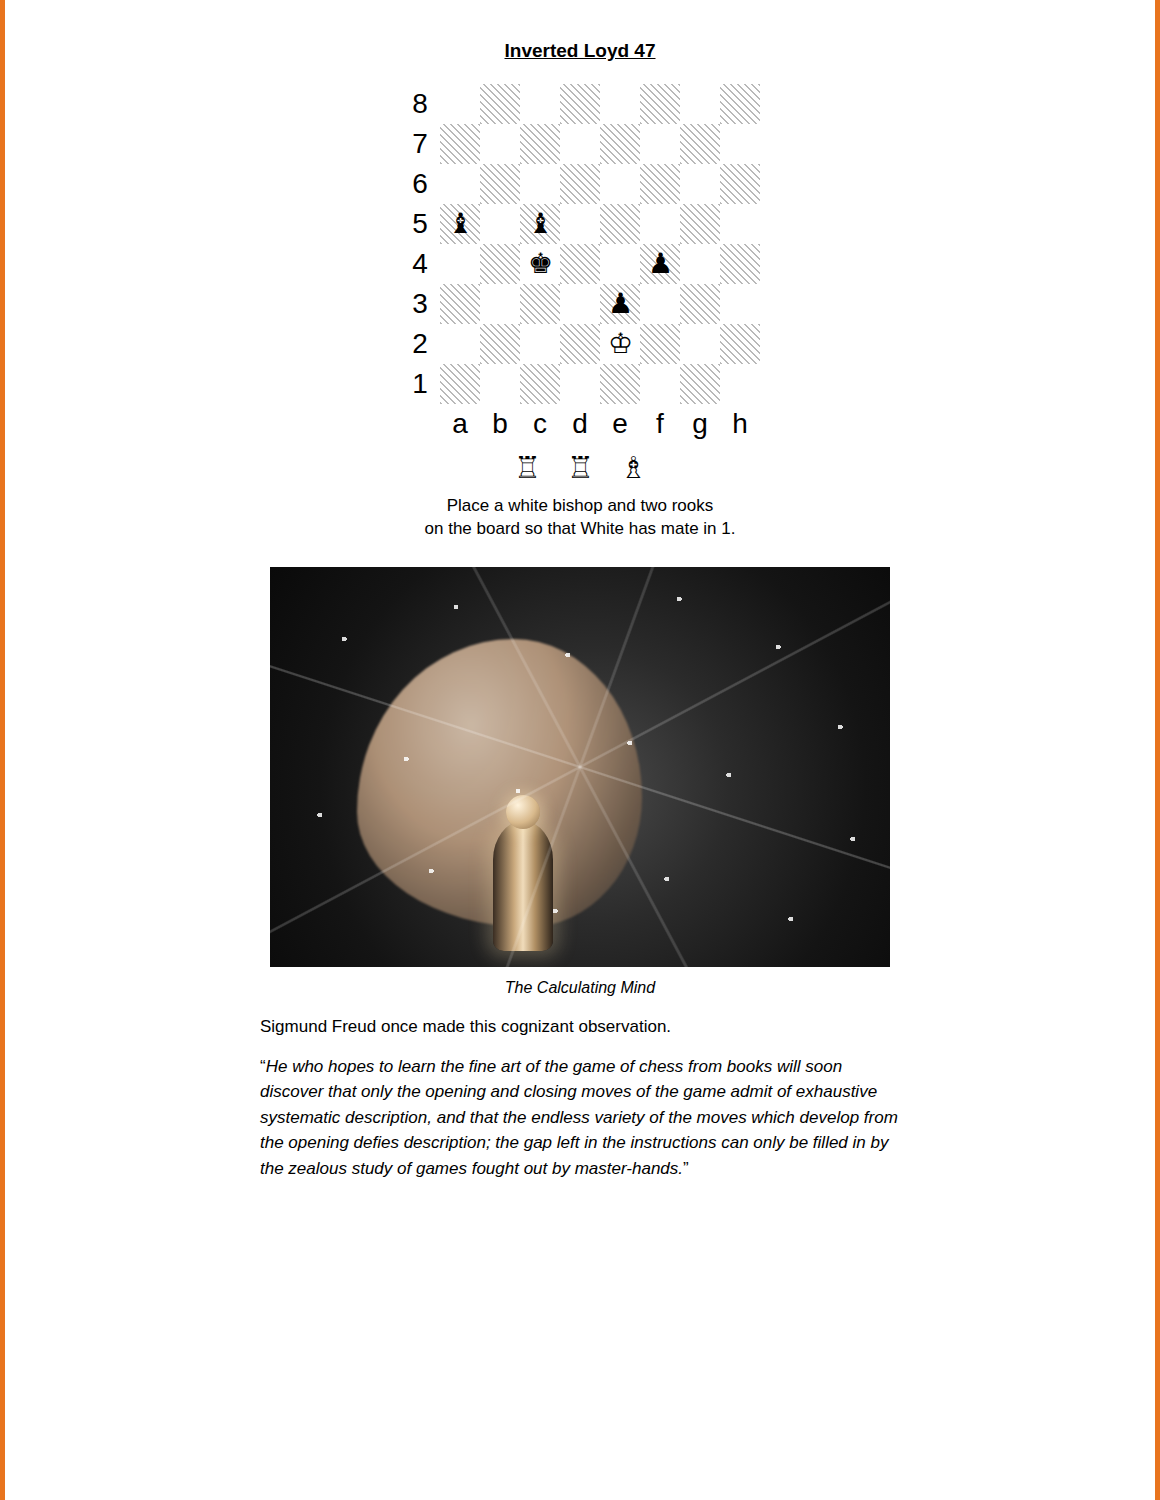Inverted Loyd 47
| 8 | | | | | | | | |
| 7 | | | | | | | | |
| 6 | | | | | | | | |
| 5 | ♝ | | ♝ | | | | | |
| 4 | | | ♚ | | | ♟ | | |
| 3 | | | | | ♟ | | | |
| 2 | | | | | ♔ | | | |
| 1 | | | | | | | | |
| | a | b | c | d | e | f | g | h |
♖♖♗
Place a white bishop and two rooks
on the board so that White has mate in 1.
The Calculating Mind
Sigmund Freud once made this cognizant observation.
“He who hopes to learn the fine art of the game of chess from books will soon discover that only the opening and closing moves of the game admit of exhaustive systematic description, and that the endless variety of the moves which develop from the opening defies description; the gap left in the instructions can only be filled in by the zealous study of games fought out by master-hands.”